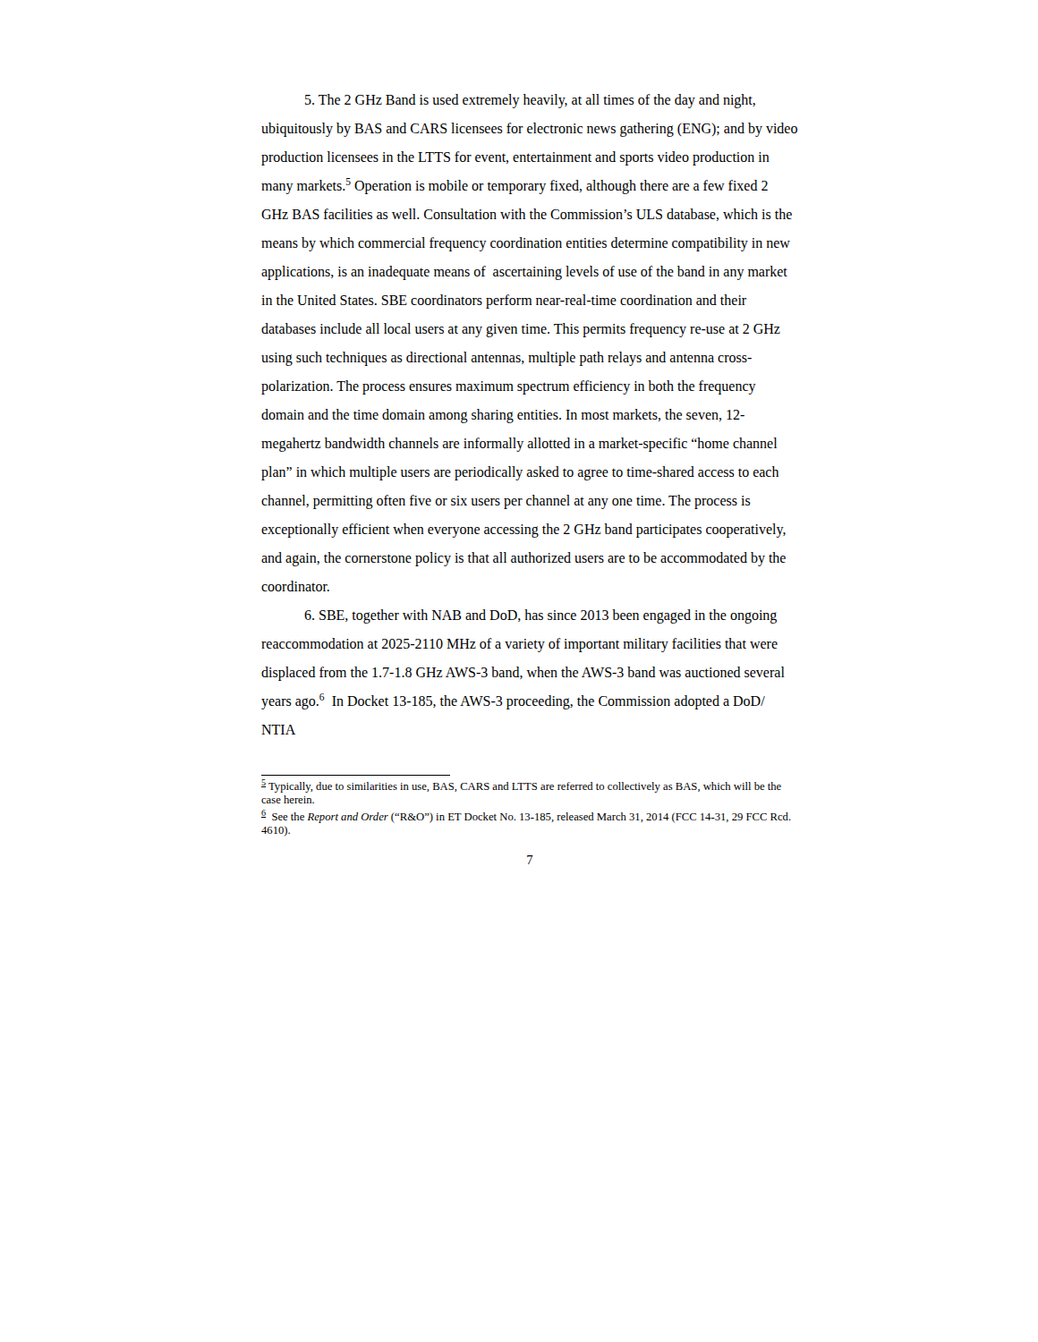5. The 2 GHz Band is used extremely heavily, at all times of the day and night, ubiquitously by BAS and CARS licensees for electronic news gathering (ENG); and by video production licensees in the LTTS for event, entertainment and sports video production in many markets.5 Operation is mobile or temporary fixed, although there are a few fixed 2 GHz BAS facilities as well. Consultation with the Commission’s ULS database, which is the means by which commercial frequency coordination entities determine compatibility in new applications, is an inadequate means of ascertaining levels of use of the band in any market in the United States. SBE coordinators perform near-real-time coordination and their databases include all local users at any given time. This permits frequency re-use at 2 GHz using such techniques as directional antennas, multiple path relays and antenna cross-polarization. The process ensures maximum spectrum efficiency in both the frequency domain and the time domain among sharing entities. In most markets, the seven, 12-megahertz bandwidth channels are informally allotted in a market-specific “home channel plan” in which multiple users are periodically asked to agree to time-shared access to each channel, permitting often five or six users per channel at any one time. The process is exceptionally efficient when everyone accessing the 2 GHz band participates cooperatively, and again, the cornerstone policy is that all authorized users are to be accommodated by the coordinator.
6. SBE, together with NAB and DoD, has since 2013 been engaged in the ongoing reaccommodation at 2025-2110 MHz of a variety of important military facilities that were displaced from the 1.7-1.8 GHz AWS-3 band, when the AWS-3 band was auctioned several years ago.6 In Docket 13-185, the AWS-3 proceeding, the Commission adopted a DoD/ NTIA
5 Typically, due to similarities in use, BAS, CARS and LTTS are referred to collectively as BAS, which will be the case herein.
6 See the Report and Order (“R&O”) in ET Docket No. 13-185, released March 31, 2014 (FCC 14-31, 29 FCC Rcd. 4610).
7